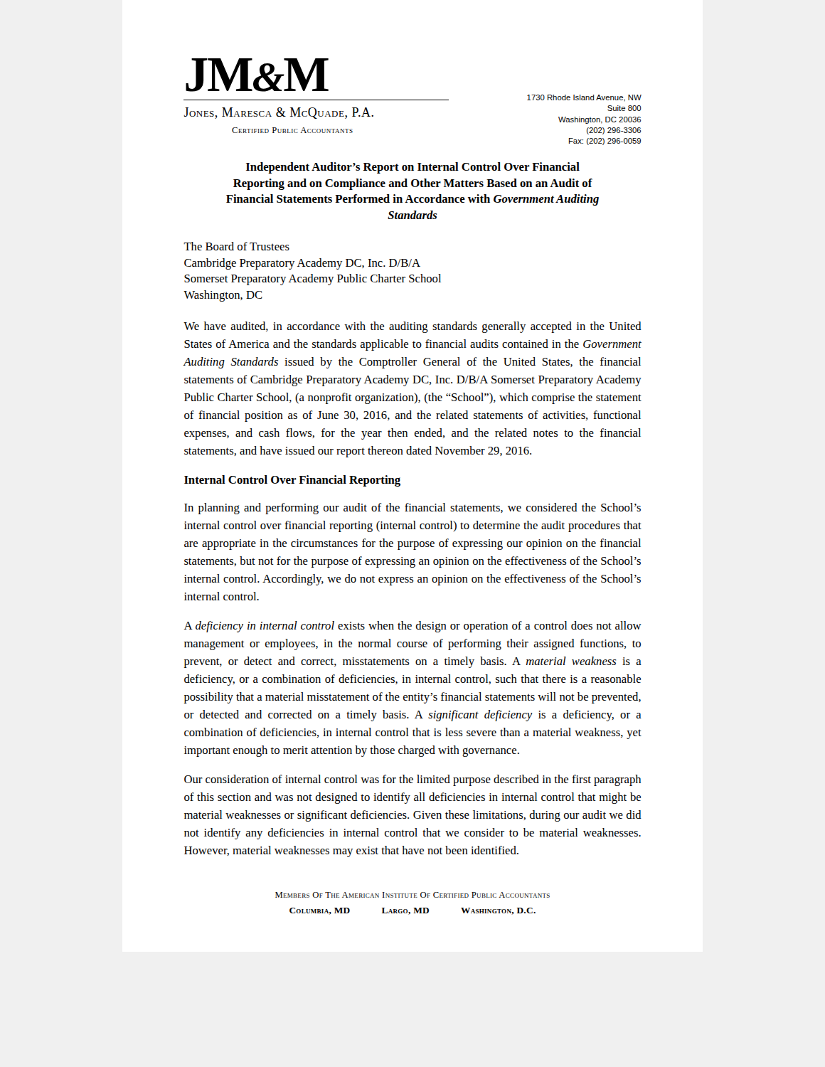JM&M
Jones, Maresca & McQuade, P.A.
Certified Public Accountants
1730 Rhode Island Avenue, NW
Suite 800
Washington, DC 20036
(202) 296-3306
Fax: (202) 296-0059
Independent Auditor’s Report on Internal Control Over Financial Reporting and on Compliance and Other Matters Based on an Audit of Financial Statements Performed in Accordance with Government Auditing Standards
The Board of Trustees
Cambridge Preparatory Academy DC, Inc. D/B/A
Somerset Preparatory Academy Public Charter School
Washington, DC
We have audited, in accordance with the auditing standards generally accepted in the United States of America and the standards applicable to financial audits contained in the Government Auditing Standards issued by the Comptroller General of the United States, the financial statements of Cambridge Preparatory Academy DC, Inc. D/B/A Somerset Preparatory Academy Public Charter School, (a nonprofit organization), (the “School”), which comprise the statement of financial position as of June 30, 2016, and the related statements of activities, functional expenses, and cash flows, for the year then ended, and the related notes to the financial statements, and have issued our report thereon dated November 29, 2016.
Internal Control Over Financial Reporting
In planning and performing our audit of the financial statements, we considered the School’s internal control over financial reporting (internal control) to determine the audit procedures that are appropriate in the circumstances for the purpose of expressing our opinion on the financial statements, but not for the purpose of expressing an opinion on the effectiveness of the School’s internal control. Accordingly, we do not express an opinion on the effectiveness of the School’s internal control.
A deficiency in internal control exists when the design or operation of a control does not allow management or employees, in the normal course of performing their assigned functions, to prevent, or detect and correct, misstatements on a timely basis. A material weakness is a deficiency, or a combination of deficiencies, in internal control, such that there is a reasonable possibility that a material misstatement of the entity’s financial statements will not be prevented, or detected and corrected on a timely basis. A significant deficiency is a deficiency, or a combination of deficiencies, in internal control that is less severe than a material weakness, yet important enough to merit attention by those charged with governance.
Our consideration of internal control was for the limited purpose described in the first paragraph of this section and was not designed to identify all deficiencies in internal control that might be material weaknesses or significant deficiencies. Given these limitations, during our audit we did not identify any deficiencies in internal control that we consider to be material weaknesses. However, material weaknesses may exist that have not been identified.
Members Of The American Institute Of Certified Public Accountants
Columbia, MD Largo, MD Washington, D.C.